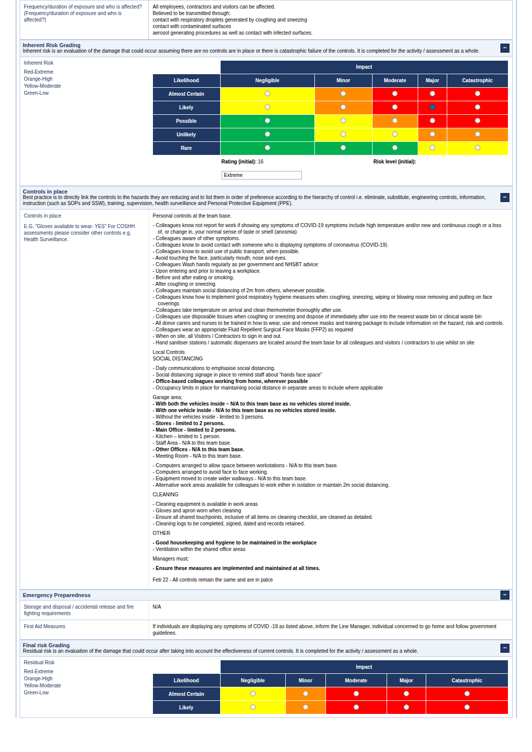| Frequency/duration of exposure and who is affected? (Frequency/duration of exposure and who is affected?) | All employees, contractors and visitors can be affected. Believed to be transmitted through; contact with respiratory droplets generated by coughing and sneezing contact with contaminated surfaces aerosol generating procedures as well as contact with infected surfaces. |
Inherent Risk Grading
Inherent risk is an evaluation of the damage that could occur assuming there are no controls are in place or there is catastrophic failure of the controls. It is completed for the activity / assessment as a whole.
−
| Inherent Risk Red-Extreme Orange-High Yellow-Moderate Green-Low | / / Impact / / Likelihood / Negligible / Minor / Moderate / Major / Catastrophic / / Almost Certain / / / / / / / Likely / / / / / / / Possible / / / / / / / Unlikely / / / / / / / Rare / / / / / / / / Rating (initial): 16 / Risk level (initial): / / / Extreme / / |
Controls in place
Best practice is to directly link the controls to the hazards they are reducing and to list them in order of preference according to the hierarchy of control i.e. eliminate, substitute, engineering controls, information, instruction (such as SOPs and SSW), training, supervision, health surveillance and Personal Protective Equipment (PPE).
−
| Controls in place E.G. "Gloves available to wear- YES" For COSHH assessments please consider other controls e.g. Health Surveillance. | Personal controls at the team base. - Colleagues know not report for work if showing any symptoms of COVID-19 symptoms include high temperature and/or new and continuous cough or a loss of, or change in, your normal sense of taste or smell (anosmia) - Colleagues aware of other symptoms. - Colleagues know to avoid contact with someone who is displaying symptoms of coronavirus (COVID-19). - Colleagues know to avoid use of public transport, when possible. - Avoid touching the face, particularly mouth, nose and eyes. - Colleagues Wash hands regularly as per government and NHSBT advice: - Upon entering and prior to leaving a workplace. - Before and after eating or smoking. - After coughing or sneezing. - Colleagues maintain social distancing of 2m from others, whenever possible. - Colleagues know how to implement good respiratory hygiene measures when coughing, sneezing, wiping or blowing nose removing and putting on face coverings - Colleagues take temperature on arrival and clean thermometer thoroughly after use. - Colleagues use disposable tissues when coughing or sneezing and dispose of immediately after use into the nearest waste bin or clinical waste bin - All donor carers and nurses to be trained in how to wear, use and remove masks and training package to include information on the hazard, risk and controls. - Colleagues wear an appropriate Fluid Repellent Surgical Face Masks (FFP2) as required - When on site, all Visitors / Contractors to sign in and out. - Hand sanitiser stations / automatic dispensers are located around the team base for all colleagues and visitors / contractors to use whilst on site Local Controls SOCIAL DISTANCING - Daily communications to emphasise social distancing. - Social distancing signage in place to remind staff about “hands face space” - Office-based colleagues working from home, wherever possible - Occupancy limits in place for maintaining social distance in separate areas to include where applicable Garage area; - With both the vehicles inside – N/A to this team base as no vehicles stored inside. - With one vehicle inside - N/A to this team base as no vehicles stored inside. - Without the vehicles inside - limited to 3 persons. - Stores - limited to 2 persons. - Main Office - limited to 2 persons. - Kitchen – limited to 1 person. - Staff Area - N/A to this team base. - Other Offices - N/A to this team base. - Meeting Room - N/A to this team base. - Computers arranged to allow space between workstations - N/A to this team base. - Computers arranged to avoid face to face working. - Equipment moved to create wider walkways - N/A to this team base. - Alternative work areas available for colleagues to work either in isolation or maintain 2m social distancing. CLEANING - Cleaning equipment is available in work areas - Gloves and apron worn when cleaning - Ensure all shared touchpoints, inclusive of all items on cleaning checklist, are cleaned as detailed. - Cleaning logs to be completed, signed, dated and records retained. OTHER - Good housekeeping and hygiene to be maintained in the workplace - Ventilation within the shared office areas Managers must; - Ensure these measures are implemented and maintained at all times. Feb 22 - All controls remain the same and are in palce |
Emergency Preparedness
−
| Storage and disposal / accidental release and fire fighting requirements | N/A |
| First Aid Measures | If individuals are displaying any symptoms of COVID -19 as listed above, inform the Line Manager, individual concerned to go home and follow government guidelines. |
Final risk Grading
Residual risk is an evaluation of the damage that could occur after taking into account the effectiveness of current controls. It is completed for the activity / assessment as a whole.
−
| Residual Risk Red-Extreme Orange-High Yellow-Moderate Green-Low | / / Impact / / Likelihood / Negligible / Minor / Moderate / Major / Catastrophic / / Almost Certain / / / / / / / Likely / / / / / / |